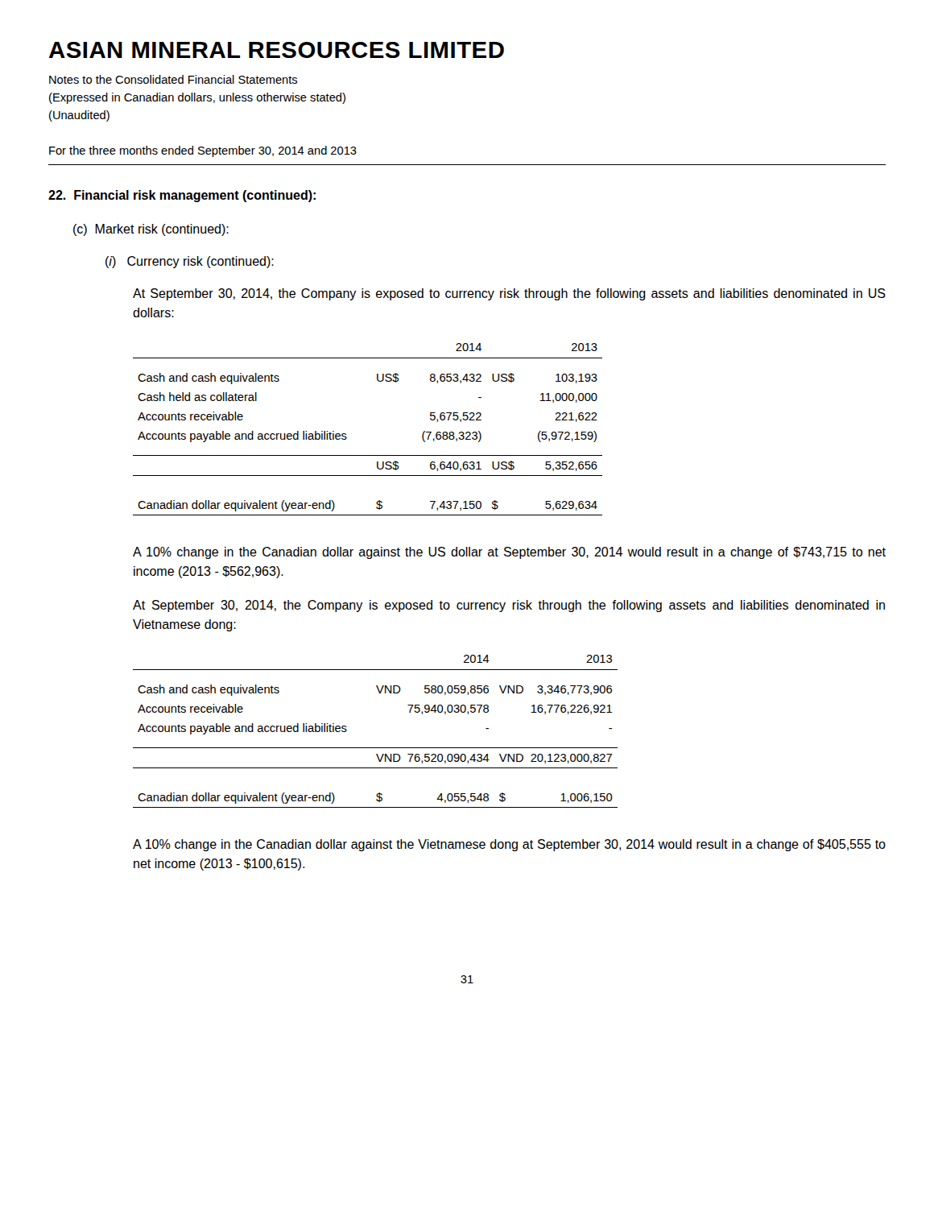ASIAN MINERAL RESOURCES LIMITED
Notes to the Consolidated Financial Statements
(Expressed in Canadian dollars, unless otherwise stated)
(Unaudited)
For the three months ended September 30, 2014 and 2013
22. Financial risk management (continued):
(c) Market risk (continued):
(i) Currency risk (continued):
At September 30, 2014, the Company is exposed to currency risk through the following assets and liabilities denominated in US dollars:
| | | 2014 | | 2013 |
| Cash and cash equivalents | US$ | 8,653,432 | US$ | 103,193 |
| Cash held as collateral | | - | | 11,000,000 |
| Accounts receivable | | 5,675,522 | | 221,622 |
| Accounts payable and accrued liabilities | | (7,688,323) | | (5,972,159) |
| | US$ | 6,640,631 | US$ | 5,352,656 |
| Canadian dollar equivalent (year-end) | $ | 7,437,150 | $ | 5,629,634 |
A 10% change in the Canadian dollar against the US dollar at September 30, 2014 would result in a change of $743,715 to net income (2013 - $562,963).
At September 30, 2014, the Company is exposed to currency risk through the following assets and liabilities denominated in Vietnamese dong:
| | | 2014 | | 2013 |
| Cash and cash equivalents | VND | 580,059,856 | VND | 3,346,773,906 |
| Accounts receivable | | 75,940,030,578 | | 16,776,226,921 |
| Accounts payable and accrued liabilities | | - | | - |
| | VND | 76,520,090,434 | VND | 20,123,000,827 |
| Canadian dollar equivalent (year-end) | $ | 4,055,548 | $ | 1,006,150 |
A 10% change in the Canadian dollar against the Vietnamese dong at September 30, 2014 would result in a change of $405,555 to net income (2013 - $100,615).
31